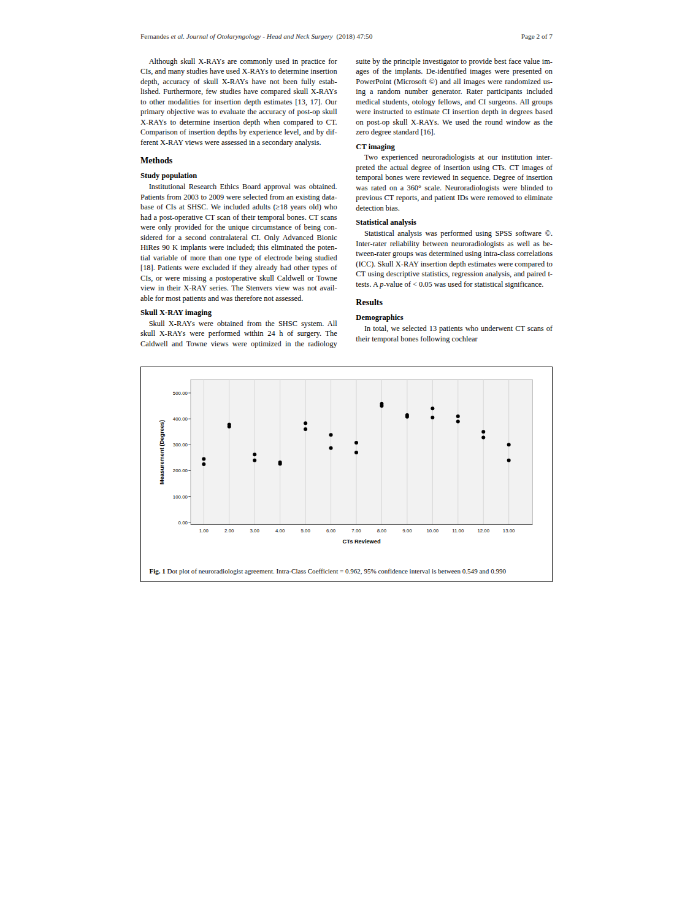Fernandes et al. Journal of Otolaryngology - Head and Neck Surgery (2018) 47:50
Page 2 of 7
Although skull X-RAYs are commonly used in practice for CIs, and many studies have used X-RAYs to determine insertion depth, accuracy of skull X-RAYs have not been fully established. Furthermore, few studies have compared skull X-RAYs to other modalities for insertion depth estimates [13, 17]. Our primary objective was to evaluate the accuracy of post-op skull X-RAYs to determine insertion depth when compared to CT. Comparison of insertion depths by experience level, and by different X-RAY views were assessed in a secondary analysis.
Methods
Study population
Institutional Research Ethics Board approval was obtained. Patients from 2003 to 2009 were selected from an existing database of CIs at SHSC. We included adults (≥18 years old) who had a post-operative CT scan of their temporal bones. CT scans were only provided for the unique circumstance of being considered for a second contralateral CI. Only Advanced Bionic HiRes 90 K implants were included; this eliminated the potential variable of more than one type of electrode being studied [18]. Patients were excluded if they already had other types of CIs, or were missing a postoperative skull Caldwell or Towne view in their X-RAY series. The Stenvers view was not available for most patients and was therefore not assessed.
Skull X-RAY imaging
Skull X-RAYs were obtained from the SHSC system. All skull X-RAYs were performed within 24 h of surgery. The Caldwell and Towne views were optimized in the radiology suite by the principle investigator to provide best face value images of the implants. De-identified images were presented on PowerPoint (Microsoft ©) and all images were randomized using a random number generator. Rater participants included medical students, otology fellows, and CI surgeons. All groups were instructed to estimate CI insertion depth in degrees based on post-op skull X-RAYs. We used the round window as the zero degree standard [16].
CT imaging
Two experienced neuroradiologists at our institution interpreted the actual degree of insertion using CTs. CT images of temporal bones were reviewed in sequence. Degree of insertion was rated on a 360° scale. Neuroradiologists were blinded to previous CT reports, and patient IDs were removed to eliminate detection bias.
Statistical analysis
Statistical analysis was performed using SPSS software ©. Inter-rater reliability between neuroradiologists as well as between-rater groups was determined using intra-class correlations (ICC). Skull X-RAY insertion depth estimates were compared to CT using descriptive statistics, regression analysis, and paired t-tests. A p-value of < 0.05 was used for statistical significance.
Results
Demographics
In total, we selected 13 patients who underwent CT scans of their temporal bones following cochlear
Measurement (Degrees) 500.00 400.00 300.00 200.00 100.00 0.00 1.00 2.00 3.00 4.00 5.00 6.00 7.00 8.00 9.00 10.00 11.00 12.00 13.00 CTs Reviewed
Fig. 1 Dot plot of neuroradiologist agreement. Intra-Class Coefficient = 0.962, 95% confidence interval is between 0.549 and 0.990